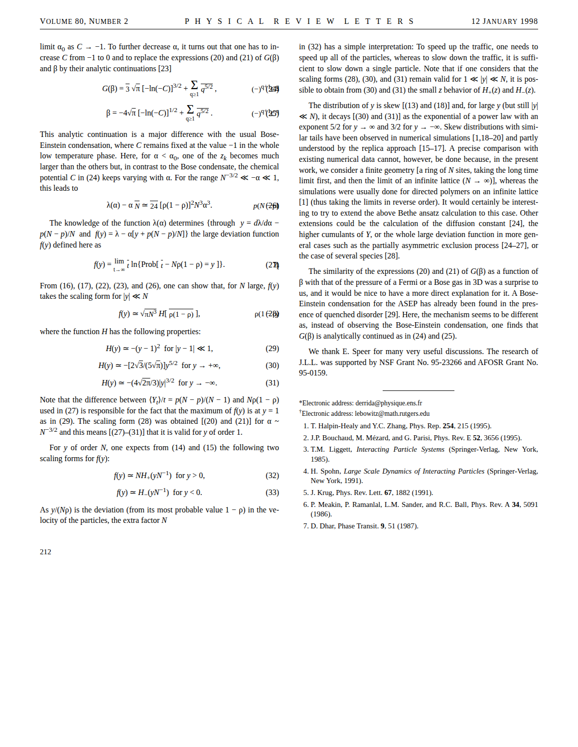VOLUME 80, NUMBER 2 P H Y S I C A L R E V I E W L E T T E R S 12 JANUARY 1998
limit α0 as C → −1. To further decrease α, it turns out that one has to increase C from −1 to 0 and to replace the expressions (20) and (21) of G(β) and β by their analytic continuations [23]
G(β) = 43 √π [−ln(−C)]3/2 + Σq≥1 (−)q+1Cq q5/2 , (24)
β = −4√π [−ln(−C)]1/2 + Σq≥1 (−)q+1Cq q5/2 . (25)
This analytic continuation is a major difference with the usual Bose-Einstein condensation, where C remains fixed at the value −1 in the whole low temperature phase. Here, for α < α0, one of the zk becomes much larger than the others but, in contrast to the Bose condensate, the chemical potential C in (24) keeps varying with α. For the range N−3/2 ≪ −α ≪ 1, this leads to
λ(α) − α p(N − p) N ≃ −124 [ρ(1 − ρ)]2N3α3. (26)
The knowledge of the function λ(α) determines {through y = dλ/dα − p(N − p)/N and f(y) = λ − α[y + p(N − p)/N]} the large deviation function f(y) defined here as
f(y) = limt→∞ 1 t ln{Prob[ Yt t − Nρ(1 − ρ) = y ]}. (27)
From (16), (17), (22), (23), and (26), one can show that, for N large, f(y) takes the scaling form for |y| ≪ N
f(y) ≃ √ρ(1 − ρ) πN3 H[ yρ(1 − ρ) ], (28)
where the function H has the following properties:
H(y) ≃ −(y − 1)2 for |y − 1| ≪ 1, (29)
H(y) ≃ −[2√3/(5√π)]y5/2 for y → +∞, (30)
H(y) ≃ −(4√2π/3)|y|3/2 for y → −∞. (31)
Note that the difference between ⟨Yt⟩/t = p(N − p)/(N − 1) and Nρ(1 − ρ) used in (27) is responsible for the fact that the maximum of f(y) is at y = 1 as in (29). The scaling form (28) was obtained [(20) and (21)] for α ~ N−3/2 and this means [(27)–(31)] that it is valid for y of order 1.
For y of order N, one expects from (14) and (15) the following two scaling forms for f(y):
f(y) ≃ NH+(yN−1) for y > 0, (32)
f(y) ≃ H−(yN−1) for y < 0. (33)
As y/(Nρ) is the deviation (from its most probable value 1 − ρ) in the velocity of the particles, the extra factor N
in (32) has a simple interpretation: To speed up the traffic, one needs to speed up all of the particles, whereas to slow down the traffic, it is sufficient to slow down a single particle. Note that if one considers that the scaling forms (28), (30), and (31) remain valid for 1 ≪ |y| ≪ N, it is possible to obtain from (30) and (31) the small z behavior of H+(z) and H−(z).
The distribution of y is skew [(13) and (18)] and, for large y (but still |y| ≪ N), it decays [(30) and (31)] as the exponential of a power law with an exponent 5/2 for y → ∞ and 3/2 for y → −∞. Skew distributions with similar tails have been observed in numerical simulations [1,18–20] and partly understood by the replica approach [15–17]. A precise comparison with existing numerical data cannot, however, be done because, in the present work, we consider a finite geometry [a ring of N sites, taking the long time limit first, and then the limit of an infinite lattice (N → ∞)], whereas the simulations were usually done for directed polymers on an infinite lattice [1] (thus taking the limits in reverse order). It would certainly be interesting to try to extend the above Bethe ansatz calculation to this case. Other extensions could be the calculation of the diffusion constant [24], the higher cumulants of Y, or the whole large deviation function in more general cases such as the partially asymmetric exclusion process [24–27], or the case of several species [28].
The similarity of the expressions (20) and (21) of G(β) as a function of β with that of the pressure of a Fermi or a Bose gas in 3D was a surprise to us, and it would be nice to have a more direct explanation for it. A Bose-Einstein condensation for the ASEP has already been found in the presence of quenched disorder [29]. Here, the mechanism seems to be different as, instead of observing the Bose-Einstein condensation, one finds that G(β) is analytically continued as in (24) and (25).
We thank E. Speer for many very useful discussions. The research of J.L.L. was supported by NSF Grant No. 95-23266 and AFOSR Grant No. 95-0159.
*Electronic address: derrida@physique.ens.fr
†Electronic address: lebowitz@math.rutgers.edu
T. Halpin-Healy and Y.C. Zhang, Phys. Rep. 254, 215 (1995).
J.P. Bouchaud, M. Mézard, and G. Parisi, Phys. Rev. E 52, 3656 (1995).
T.M. Liggett, Interacting Particle Systems (Springer-Verlag, New York, 1985).
H. Spohn, Large Scale Dynamics of Interacting Particles (Springer-Verlag, New York, 1991).
J. Krug, Phys. Rev. Lett. 67, 1882 (1991).
P. Meakin, P. Ramanlal, L.M. Sander, and R.C. Ball, Phys. Rev. A 34, 5091 (1986).
D. Dhar, Phase Transit. 9, 51 (1987).
212